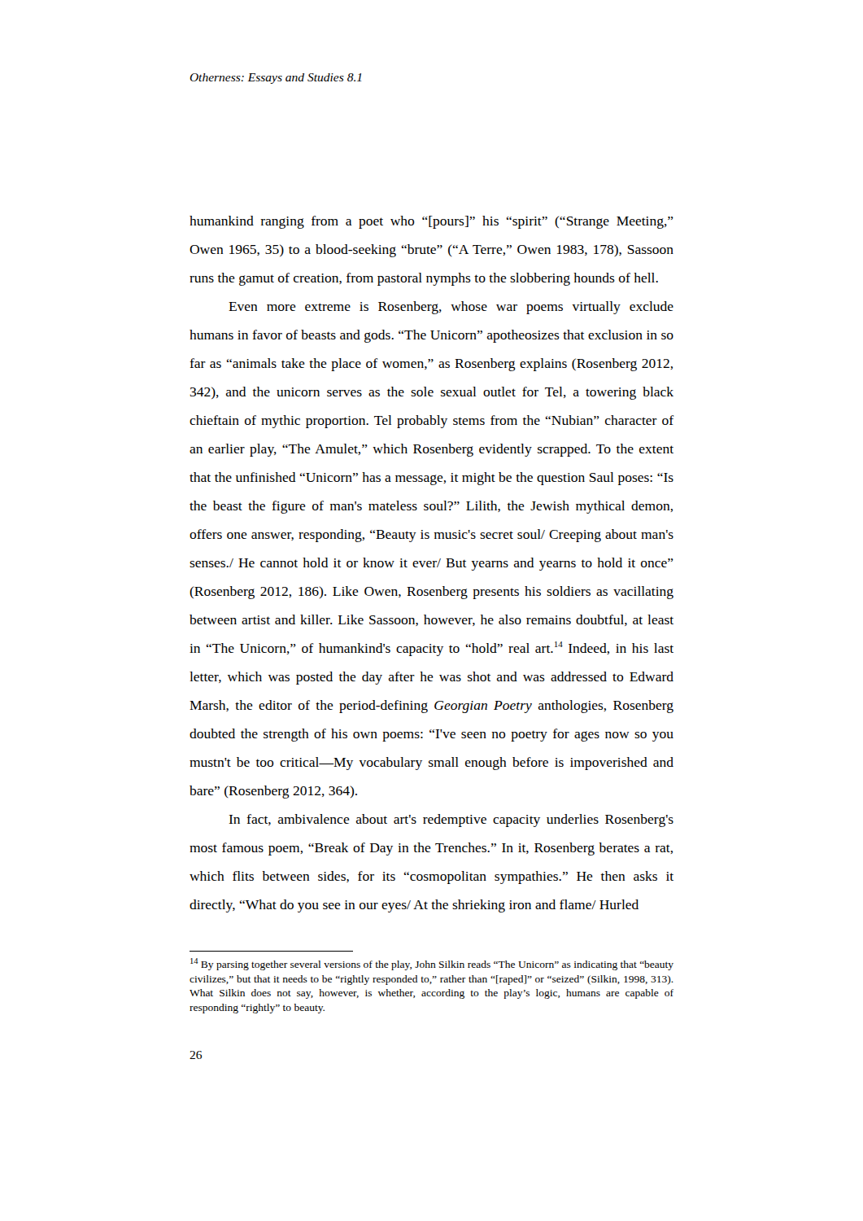Otherness: Essays and Studies 8.1
humankind ranging from a poet who “[pours]” his “spirit” (“Strange Meeting,” Owen 1965, 35) to a blood-seeking “brute” (“A Terre,” Owen 1983, 178), Sassoon runs the gamut of creation, from pastoral nymphs to the slobbering hounds of hell.
Even more extreme is Rosenberg, whose war poems virtually exclude humans in favor of beasts and gods. “The Unicorn” apotheosizes that exclusion in so far as “animals take the place of women,” as Rosenberg explains (Rosenberg 2012, 342), and the unicorn serves as the sole sexual outlet for Tel, a towering black chieftain of mythic proportion. Tel probably stems from the “Nubian” character of an earlier play, “The Amulet,” which Rosenberg evidently scrapped. To the extent that the unfinished “Unicorn” has a message, it might be the question Saul poses: “Is the beast the figure of man's mateless soul?” Lilith, the Jewish mythical demon, offers one answer, responding, “Beauty is music's secret soul/ Creeping about man's senses./ He cannot hold it or know it ever/ But yearns and yearns to hold it once” (Rosenberg 2012, 186). Like Owen, Rosenberg presents his soldiers as vacillating between artist and killer. Like Sassoon, however, he also remains doubtful, at least in “The Unicorn,” of humankind's capacity to “hold” real art.14 Indeed, in his last letter, which was posted the day after he was shot and was addressed to Edward Marsh, the editor of the period-defining Georgian Poetry anthologies, Rosenberg doubted the strength of his own poems: “I've seen no poetry for ages now so you mustn't be too critical—My vocabulary small enough before is impoverished and bare” (Rosenberg 2012, 364).
In fact, ambivalence about art's redemptive capacity underlies Rosenberg's most famous poem, “Break of Day in the Trenches.” In it, Rosenberg berates a rat, which flits between sides, for its “cosmopolitan sympathies.” He then asks it directly, “What do you see in our eyes/ At the shrieking iron and flame/ Hurled
14 By parsing together several versions of the play, John Silkin reads “The Unicorn” as indicating that “beauty civilizes,” but that it needs to be “rightly responded to,” rather than “[raped]” or “seized” (Silkin, 1998, 313). What Silkin does not say, however, is whether, according to the play’s logic, humans are capable of responding “rightly” to beauty.
26